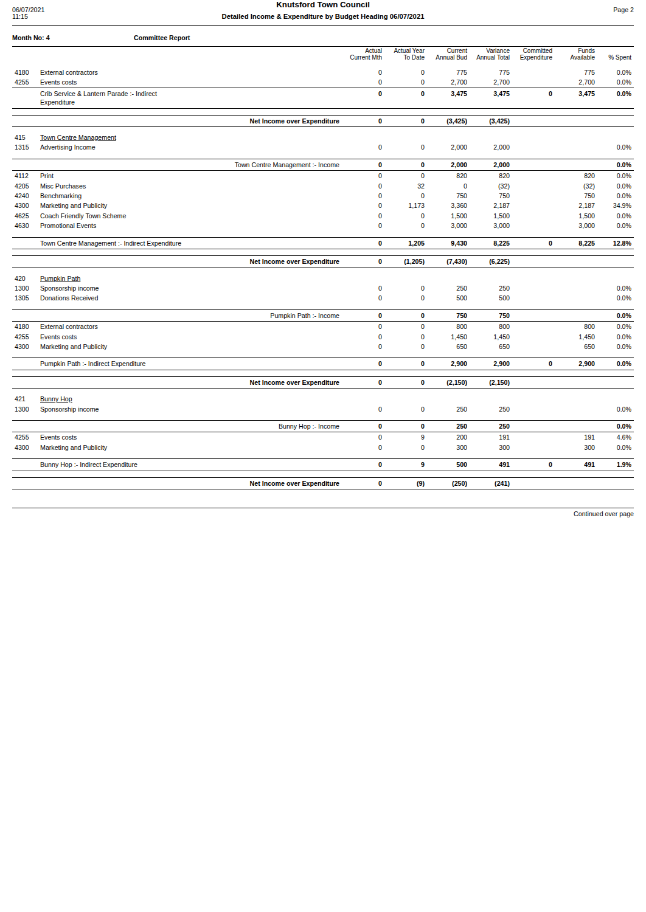06/07/2021
Page 2
Knutsford Town Council
11:15
Detailed Income & Expenditure by Budget Heading 06/07/2021
Month No: 4 Committee Report
| | | Actual Current Mth | Actual Year To Date | Current Annual Bud | Variance Annual Total | Committed Expenditure | Funds Available | % Spent |
| --- | --- | --- | --- | --- | --- | --- | --- | --- |
| 4180 | External contractors | 0 | 0 | 775 | 775 | | 775 | 0.0% |
| 4255 | Events costs | 0 | 0 | 2,700 | 2,700 | | 2,700 | 0.0% |
| | Crib Service & Lantern Parade :- Indirect Expenditure | 0 | 0 | 3,475 | 3,475 | 0 | 3,475 | 0.0% |
| | Net Income over Expenditure | 0 | 0 | (3,425) | (3,425) | | | |
| 415 | Town Centre Management | |
| 1315 | Advertising Income | 0 | 0 | 2,000 | 2,000 | | | 0.0% |
| | Town Centre Management :- Income | 0 | 0 | 2,000 | 2,000 | | | 0.0% |
| 4112 | Print | 0 | 0 | 820 | 820 | | 820 | 0.0% |
| 4205 | Misc Purchases | 0 | 32 | 0 | (32) | | (32) | 0.0% |
| 4240 | Benchmarking | 0 | 0 | 750 | 750 | | 750 | 0.0% |
| 4300 | Marketing and Publicity | 0 | 1,173 | 3,360 | 2,187 | | 2,187 | 34.9% |
| 4625 | Coach Friendly Town Scheme | 0 | 0 | 1,500 | 1,500 | | 1,500 | 0.0% |
| 4630 | Promotional Events | 0 | 0 | 3,000 | 3,000 | | 3,000 | 0.0% |
| | Town Centre Management :- Indirect Expenditure | 0 | 1,205 | 9,430 | 8,225 | 0 | 8,225 | 12.8% |
| | Net Income over Expenditure | 0 | (1,205) | (7,430) | (6,225) | | | |
| 420 | Pumpkin Path | |
| 1300 | Sponsorship income | 0 | 0 | 250 | 250 | | | 0.0% |
| 1305 | Donations Received | 0 | 0 | 500 | 500 | | | 0.0% |
| | Pumpkin Path :- Income | 0 | 0 | 750 | 750 | | | 0.0% |
| 4180 | External contractors | 0 | 0 | 800 | 800 | | 800 | 0.0% |
| 4255 | Events costs | 0 | 0 | 1,450 | 1,450 | | 1,450 | 0.0% |
| 4300 | Marketing and Publicity | 0 | 0 | 650 | 650 | | 650 | 0.0% |
| | Pumpkin Path :- Indirect Expenditure | 0 | 0 | 2,900 | 2,900 | 0 | 2,900 | 0.0% |
| | Net Income over Expenditure | 0 | 0 | (2,150) | (2,150) | | | |
| 421 | Bunny Hop | |
| 1300 | Sponsorship income | 0 | 0 | 250 | 250 | | | 0.0% |
| | Bunny Hop :- Income | 0 | 0 | 250 | 250 | | | 0.0% |
| 4255 | Events costs | 0 | 9 | 200 | 191 | | 191 | 4.6% |
| 4300 | Marketing and Publicity | 0 | 0 | 300 | 300 | | 300 | 0.0% |
| | Bunny Hop :- Indirect Expenditure | 0 | 9 | 500 | 491 | 0 | 491 | 1.9% |
| | Net Income over Expenditure | 0 | (9) | (250) | (241) | | | |
Continued over page